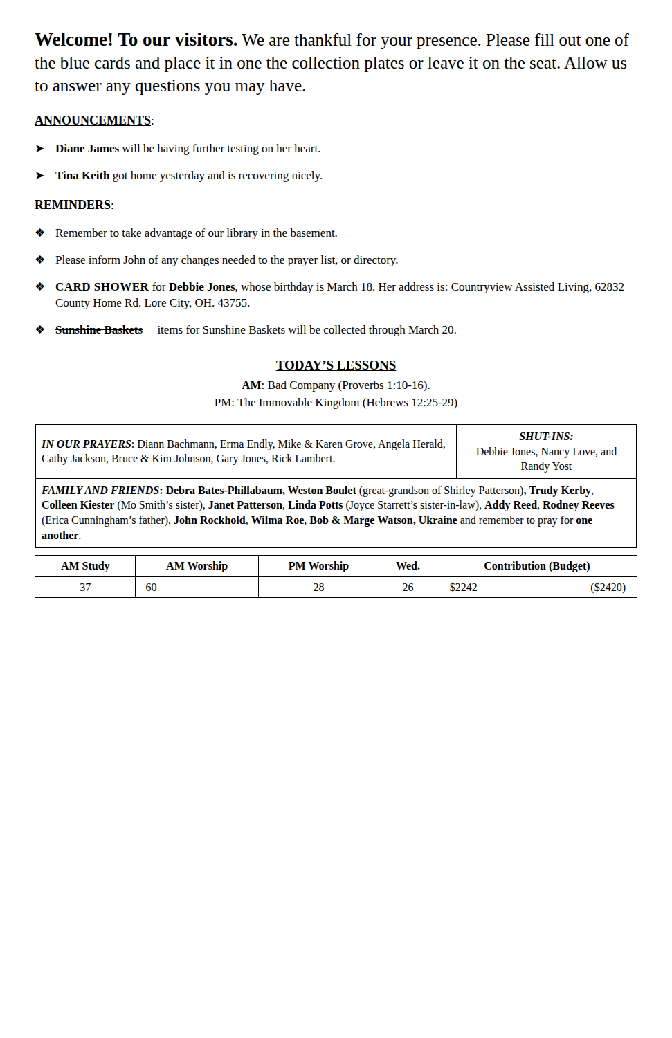Welcome! To our visitors. We are thankful for your presence. Please fill out one of the blue cards and place it in one the collection plates or leave it on the seat. Allow us to answer any questions you may have.
ANNOUNCEMENTS:
Diane James will be having further testing on her heart.
Tina Keith got home yesterday and is recovering nicely.
REMINDERS:
Remember to take advantage of our library in the basement.
Please inform John of any changes needed to the prayer list, or directory.
CARD SHOWER for Debbie Jones, whose birthday is March 18. Her address is: Countryview Assisted Living, 62832 County Home Rd. Lore City, OH. 43755.
Sunshine Baskets— items for Sunshine Baskets will be collected through March 20.
TODAY’S LESSONS
AM: Bad Company (Proverbs 1:10-16).
PM: The Immovable Kingdom (Hebrews 12:25-29)
| IN OUR PRAYERS : Diann Bachmann, Erma Endly, Mike & Karen Grove, Angela Herald, Cathy Jackson, Bruce & Kim Johnson, Gary Jones, Rick Lambert. | SHUT-INS: Debbie Jones, Nancy Love, and Randy Yost |
| FAMILY AND FRIENDS : Debra Bates-Phillabaum, Weston Boulet (great-grandson of Shirley Patterson) , Trudy Kerby , Colleen Kiester (Mo Smith’s sister), Janet Patterson , Linda Potts (Joyce Starrett’s sister-in-law), Addy Reed , Rodney Reeves (Erica Cunningham’s father), John Rockhold , Wilma Roe , Bob & Marge Watson, Ukraine and remember to pray for one another . |
| AM Study | AM Worship | PM Worship | Wed. | Contribution (Budget) |
| --- | --- | --- | --- | --- |
| 37 | 60 | 28 | 26 | $2242 ($2420) |